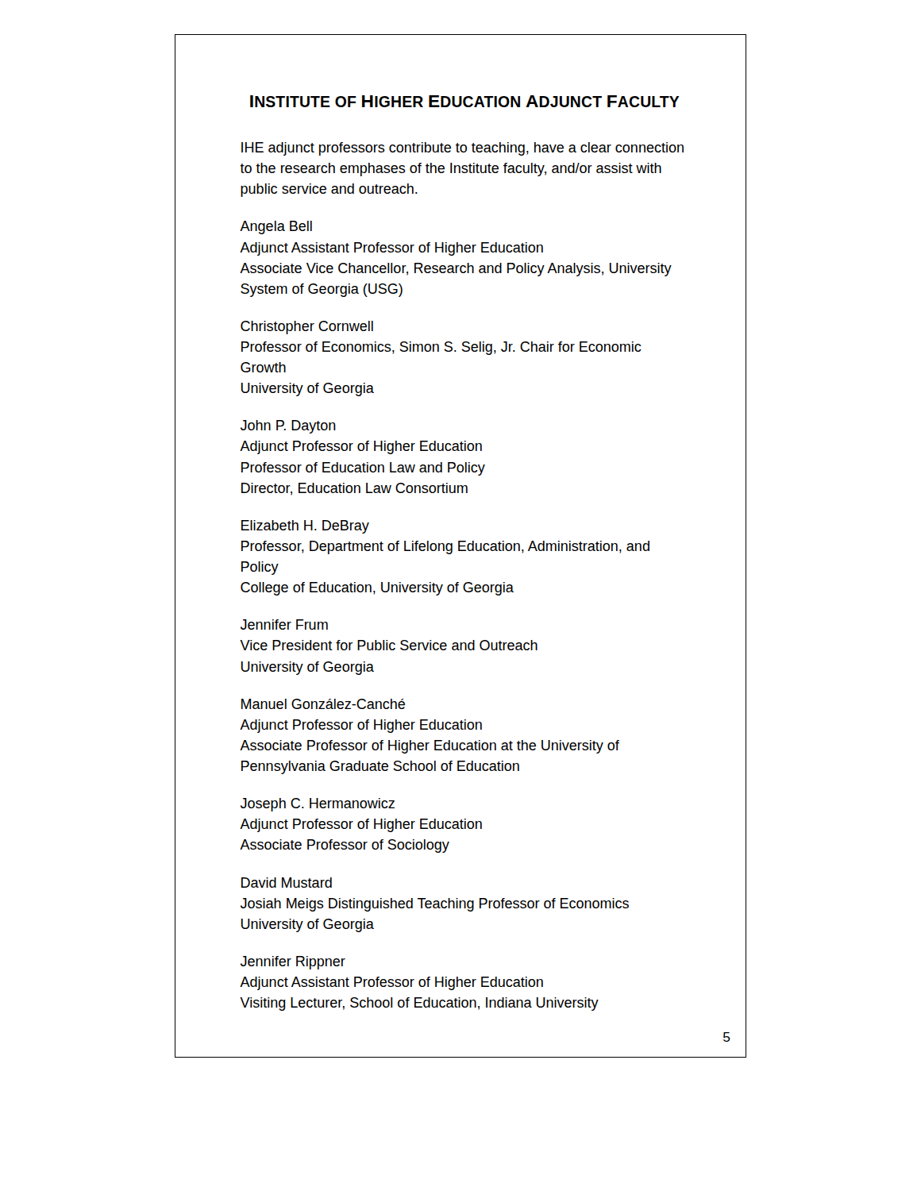INSTITUTE OF HIGHER EDUCATION ADJUNCT FACULTY
IHE adjunct professors contribute to teaching, have a clear connection to the research emphases of the Institute faculty, and/or assist with public service and outreach.
Angela Bell
Adjunct Assistant Professor of Higher Education
Associate Vice Chancellor, Research and Policy Analysis, University System of Georgia (USG)
Christopher Cornwell
Professor of Economics, Simon S. Selig, Jr. Chair for Economic Growth
University of Georgia
John P. Dayton
Adjunct Professor of Higher Education
Professor of Education Law and Policy
Director, Education Law Consortium
Elizabeth H. DeBray
Professor, Department of Lifelong Education, Administration, and Policy
College of Education, University of Georgia
Jennifer Frum
Vice President for Public Service and Outreach
University of Georgia
Manuel González-Canché
Adjunct Professor of Higher Education
Associate Professor of Higher Education at the University of Pennsylvania Graduate School of Education
Joseph C. Hermanowicz
Adjunct Professor of Higher Education
Associate Professor of Sociology
David Mustard
Josiah Meigs Distinguished Teaching Professor of Economics
University of Georgia
Jennifer Rippner
Adjunct Assistant Professor of Higher Education
Visiting Lecturer, School of Education, Indiana University
5